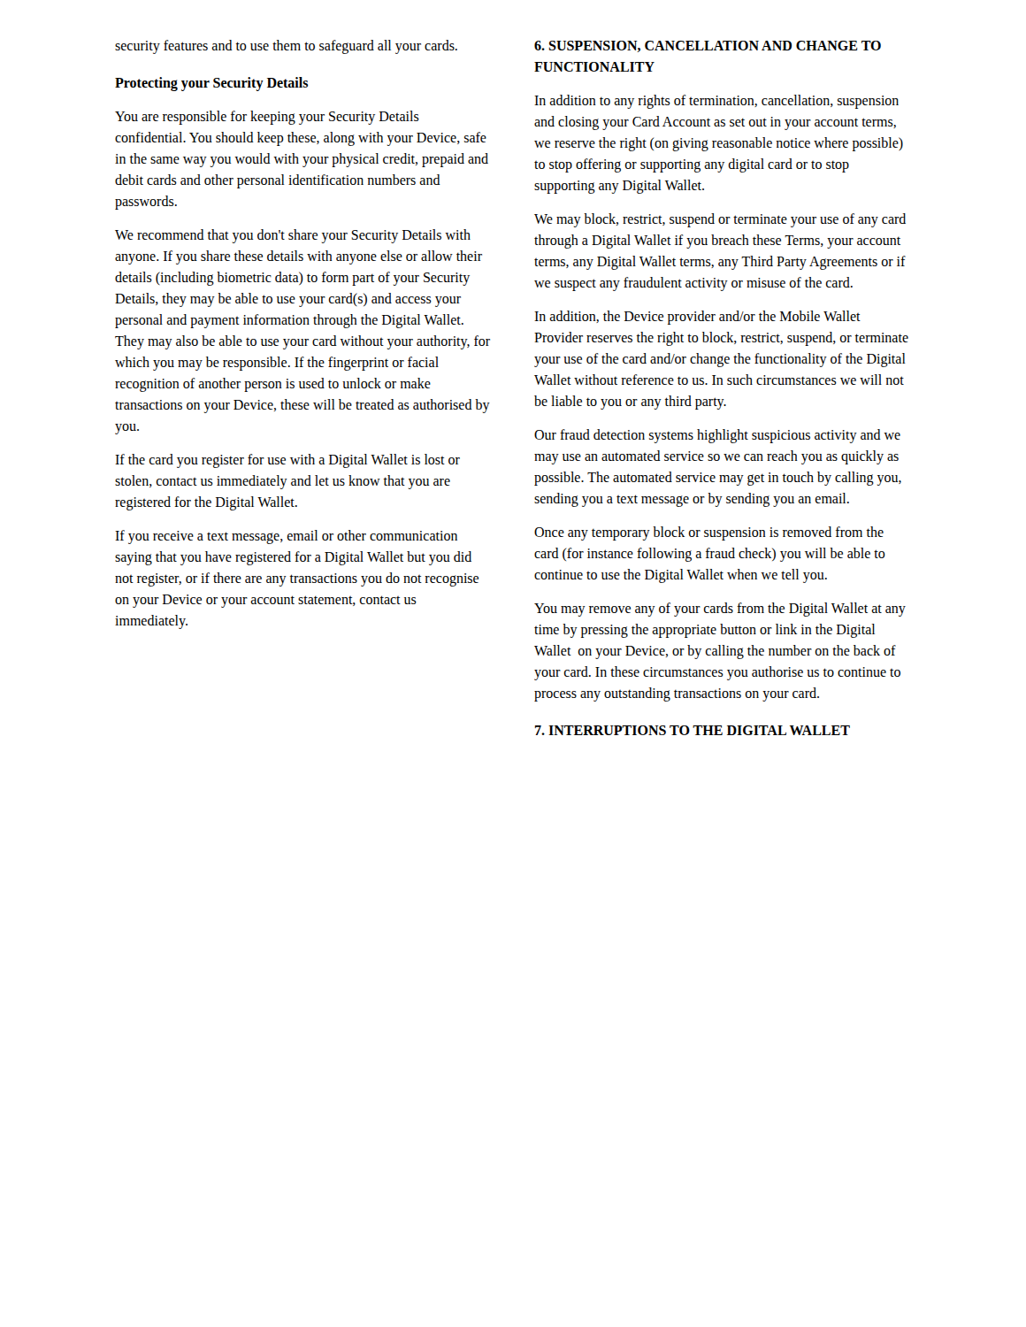security features and to use them to safeguard all your cards.
Protecting your Security Details
You are responsible for keeping your Security Details confidential. You should keep these, along with your Device, safe in the same way you would with your physical credit, prepaid and debit cards and other personal identification numbers and passwords.
We recommend that you don't share your Security Details with anyone. If you share these details with anyone else or allow their details (including biometric data) to form part of your Security Details, they may be able to use your card(s) and access your personal and payment information through the Digital Wallet. They may also be able to use your card without your authority, for which you may be responsible. If the fingerprint or facial recognition of another person is used to unlock or make transactions on your Device, these will be treated as authorised by you.
If the card you register for use with a Digital Wallet is lost or stolen, contact us immediately and let us know that you are registered for the Digital Wallet.
If you receive a text message, email or other communication saying that you have registered for a Digital Wallet but you did not register, or if there are any transactions you do not recognise on your Device or your account statement, contact us immediately.
6. SUSPENSION, CANCELLATION AND CHANGE TO FUNCTIONALITY
In addition to any rights of termination, cancellation, suspension and closing your Card Account as set out in your account terms, we reserve the right (on giving reasonable notice where possible) to stop offering or supporting any digital card or to stop supporting any Digital Wallet.
We may block, restrict, suspend or terminate your use of any card through a Digital Wallet if you breach these Terms, your account terms, any Digital Wallet terms, any Third Party Agreements or if we suspect any fraudulent activity or misuse of the card.
In addition, the Device provider and/or the Mobile Wallet Provider reserves the right to block, restrict, suspend, or terminate your use of the card and/or change the functionality of the Digital Wallet without reference to us. In such circumstances we will not be liable to you or any third party.
Our fraud detection systems highlight suspicious activity and we may use an automated service so we can reach you as quickly as possible. The automated service may get in touch by calling you, sending you a text message or by sending you an email.
Once any temporary block or suspension is removed from the card (for instance following a fraud check) you will be able to continue to use the Digital Wallet when we tell you.
You may remove any of your cards from the Digital Wallet at any time by pressing the appropriate button or link in the Digital Wallet on your Device, or by calling the number on the back of your card. In these circumstances you authorise us to continue to process any outstanding transactions on your card.
7. INTERRUPTIONS TO THE DIGITAL WALLET